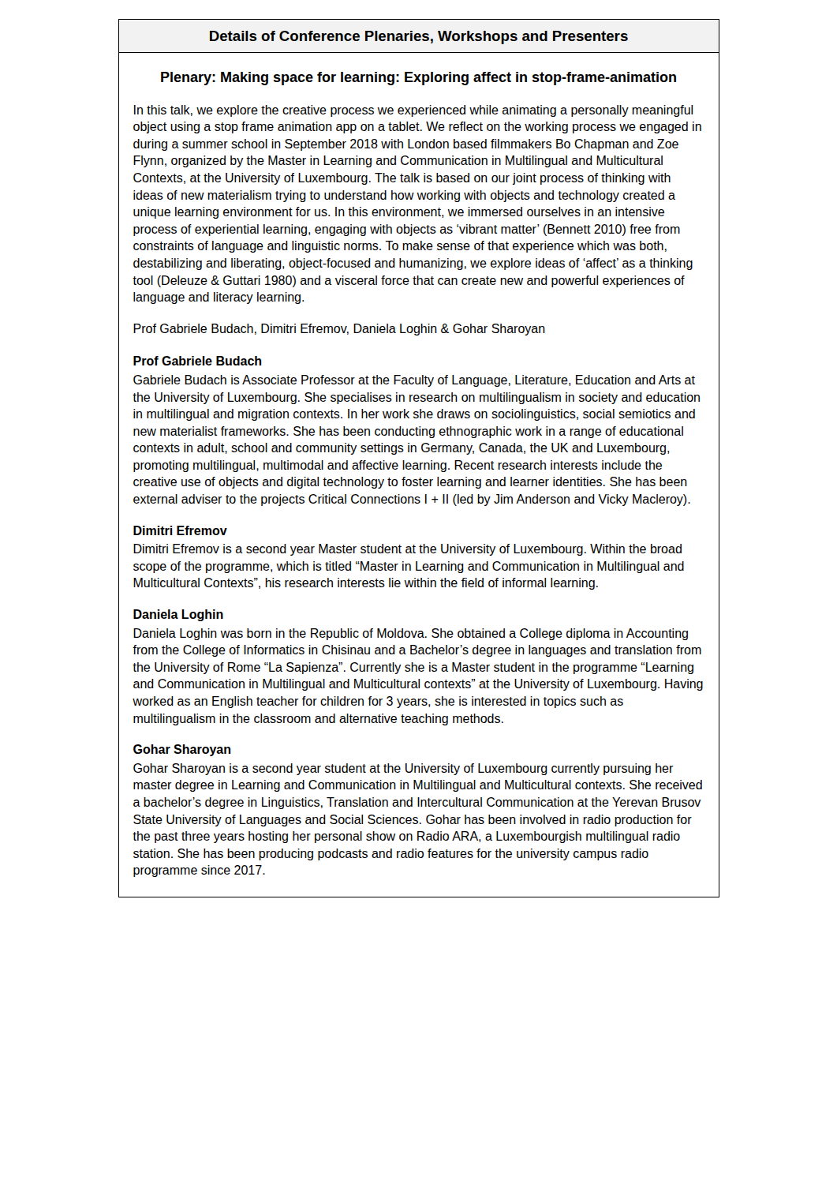Details of Conference Plenaries, Workshops and Presenters
Plenary: Making space for learning: Exploring affect in stop-frame-animation
In this talk, we explore the creative process we experienced while animating a personally meaningful object using a stop frame animation app on a tablet. We reflect on the working process we engaged in during a summer school in September 2018 with London based filmmakers Bo Chapman and Zoe Flynn, organized by the Master in Learning and Communication in Multilingual and Multicultural Contexts, at the University of Luxembourg. The talk is based on our joint process of thinking with ideas of new materialism trying to understand how working with objects and technology created a unique learning environment for us. In this environment, we immersed ourselves in an intensive process of experiential learning, engaging with objects as ‘vibrant matter’ (Bennett 2010) free from constraints of language and linguistic norms. To make sense of that experience which was both, destabilizing and liberating, object-focused and humanizing, we explore ideas of ‘affect’ as a thinking tool (Deleuze & Guttari 1980) and a visceral force that can create new and powerful experiences of language and literacy learning.
Prof Gabriele Budach, Dimitri Efremov, Daniela Loghin & Gohar Sharoyan
Prof Gabriele Budach
Gabriele Budach is Associate Professor at the Faculty of Language, Literature, Education and Arts at the University of Luxembourg. She specialises in research on multilingualism in society and education in multilingual and migration contexts. In her work she draws on sociolinguistics, social semiotics and new materialist frameworks. She has been conducting ethnographic work in a range of educational contexts in adult, school and community settings in Germany, Canada, the UK and Luxembourg, promoting multilingual, multimodal and affective learning. Recent research interests include the creative use of objects and digital technology to foster learning and learner identities. She has been external adviser to the projects Critical Connections I + II (led by Jim Anderson and Vicky Macleroy).
Dimitri Efremov
Dimitri Efremov is a second year Master student at the University of Luxembourg. Within the broad scope of the programme, which is titled “Master in Learning and Communication in Multilingual and Multicultural Contexts”, his research interests lie within the field of informal learning.
Daniela Loghin
Daniela Loghin was born in the Republic of Moldova. She obtained a College diploma in Accounting from the College of Informatics in Chisinau and a Bachelor’s degree in languages and translation from the University of Rome “La Sapienza”. Currently she is a Master student in the programme “Learning and Communication in Multilingual and Multicultural contexts” at the University of Luxembourg. Having worked as an English teacher for children for 3 years, she is interested in topics such as multilingualism in the classroom and alternative teaching methods.
Gohar Sharoyan
Gohar Sharoyan is a second year student at the University of Luxembourg currently pursuing her master degree in Learning and Communication in Multilingual and Multicultural contexts. She received a bachelor’s degree in Linguistics, Translation and Intercultural Communication at the Yerevan Brusov State University of Languages and Social Sciences. Gohar has been involved in radio production for the past three years hosting her personal show on Radio ARA, a Luxembourgish multilingual radio station. She has been producing podcasts and radio features for the university campus radio programme since 2017.